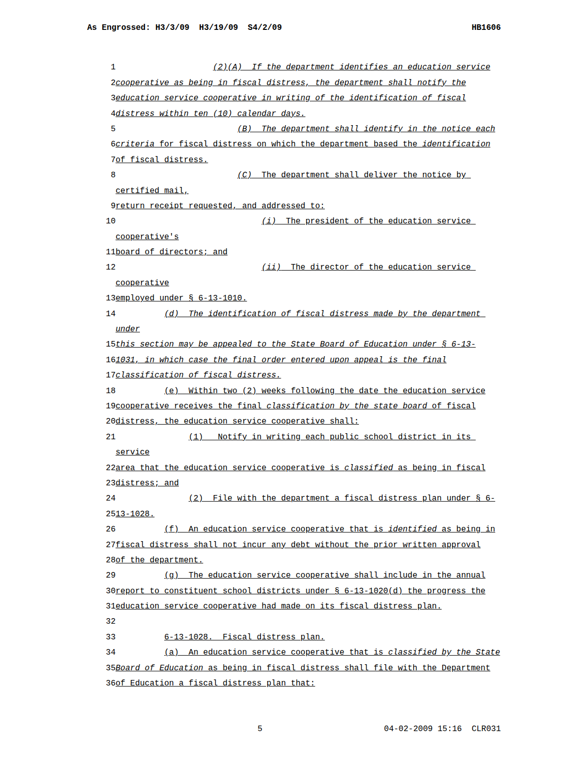As Engrossed: H3/3/09 H3/19/09 S4/2/09
HB1606
| 1 | (2)(A) If the department identifies an education service |
| 2 | cooperative as being in fiscal distress, the department shall notify the |
| 3 | education service cooperative in writing of the identification of fiscal |
| 4 | distress within ten (10) calendar days. |
| 5 | (B) The department shall identify in the notice each |
| 6 | criteria for fiscal distress on which the department based the identification |
| 7 | of fiscal distress. |
| 8 | (C) The department shall deliver the notice by certified mail, |
| 9 | return receipt requested, and addressed to: |
| 10 | (i) The president of the education service cooperative's |
| 11 | board of directors; and |
| 12 | (ii) The director of the education service cooperative |
| 13 | employed under § 6-13-1010. |
| 14 | (d) The identification of fiscal distress made by the department under |
| 15 | this section may be appealed to the State Board of Education under § 6-13- |
| 16 | 1031, in which case the final order entered upon appeal is the final |
| 17 | classification of fiscal distress. |
| 18 | (e) Within two (2) weeks following the date the education service |
| 19 | cooperative receives the final classification by the state board of fiscal |
| 20 | distress, the education service cooperative shall: |
| 21 | (1) Notify in writing each public school district in its service |
| 22 | area that the education service cooperative is classified as being in fiscal |
| 23 | distress; and |
| 24 | (2) File with the department a fiscal distress plan under § 6- |
| 25 | 13-1028. |
| 26 | (f) An education service cooperative that is identified as being in |
| 27 | fiscal distress shall not incur any debt without the prior written approval |
| 28 | of the department. |
| 29 | (g) The education service cooperative shall include in the annual |
| 30 | report to constituent school districts under § 6-13-1020(d) the progress the |
| 31 | education service cooperative had made on its fiscal distress plan. |
| 32 | |
| 33 | 6-13-1028. Fiscal distress plan. |
| 34 | (a) An education service cooperative that is classified by the State |
| 35 | Board of Education as being in fiscal distress shall file with the Department |
| 36 | of Education a fiscal distress plan that: |
5
04-02-2009 15:16 CLR031